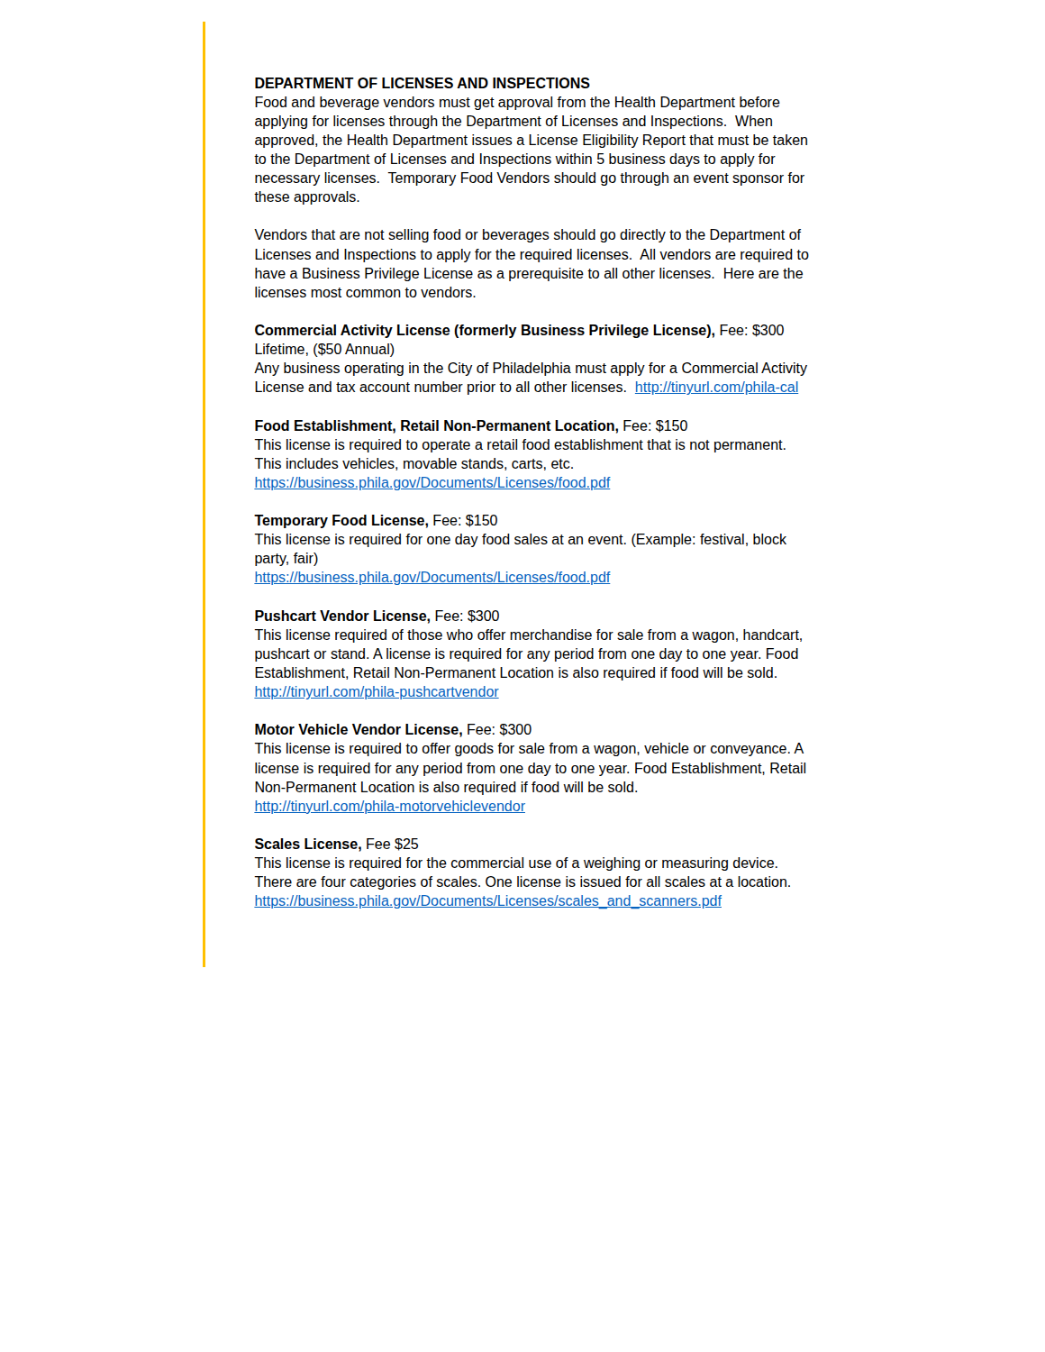DEPARTMENT OF LICENSES AND INSPECTIONS
Food and beverage vendors must get approval from the Health Department before applying for licenses through the Department of Licenses and Inspections. When approved, the Health Department issues a License Eligibility Report that must be taken to the Department of Licenses and Inspections within 5 business days to apply for necessary licenses. Temporary Food Vendors should go through an event sponsor for these approvals.
Vendors that are not selling food or beverages should go directly to the Department of Licenses and Inspections to apply for the required licenses. All vendors are required to have a Business Privilege License as a prerequisite to all other licenses. Here are the licenses most common to vendors.
Commercial Activity License (formerly Business Privilege License), Fee: $300 Lifetime, ($50 Annual)
Any business operating in the City of Philadelphia must apply for a Commercial Activity License and tax account number prior to all other licenses. http://tinyurl.com/phila-cal
Food Establishment, Retail Non-Permanent Location, Fee: $150
This license is required to operate a retail food establishment that is not permanent. This includes vehicles, movable stands, carts, etc.
https://business.phila.gov/Documents/Licenses/food.pdf
Temporary Food License, Fee: $150
This license is required for one day food sales at an event. (Example: festival, block party, fair)
https://business.phila.gov/Documents/Licenses/food.pdf
Pushcart Vendor License, Fee: $300
This license required of those who offer merchandise for sale from a wagon, handcart, pushcart or stand. A license is required for any period from one day to one year. Food Establishment, Retail Non-Permanent Location is also required if food will be sold.
http://tinyurl.com/phila-pushcartvendor
Motor Vehicle Vendor License, Fee: $300
This license is required to offer goods for sale from a wagon, vehicle or conveyance. A license is required for any period from one day to one year. Food Establishment, Retail Non-Permanent Location is also required if food will be sold.
http://tinyurl.com/phila-motorvehiclevendor
Scales License, Fee $25
This license is required for the commercial use of a weighing or measuring device. There are four categories of scales. One license is issued for all scales at a location.
https://business.phila.gov/Documents/Licenses/scales_and_scanners.pdf